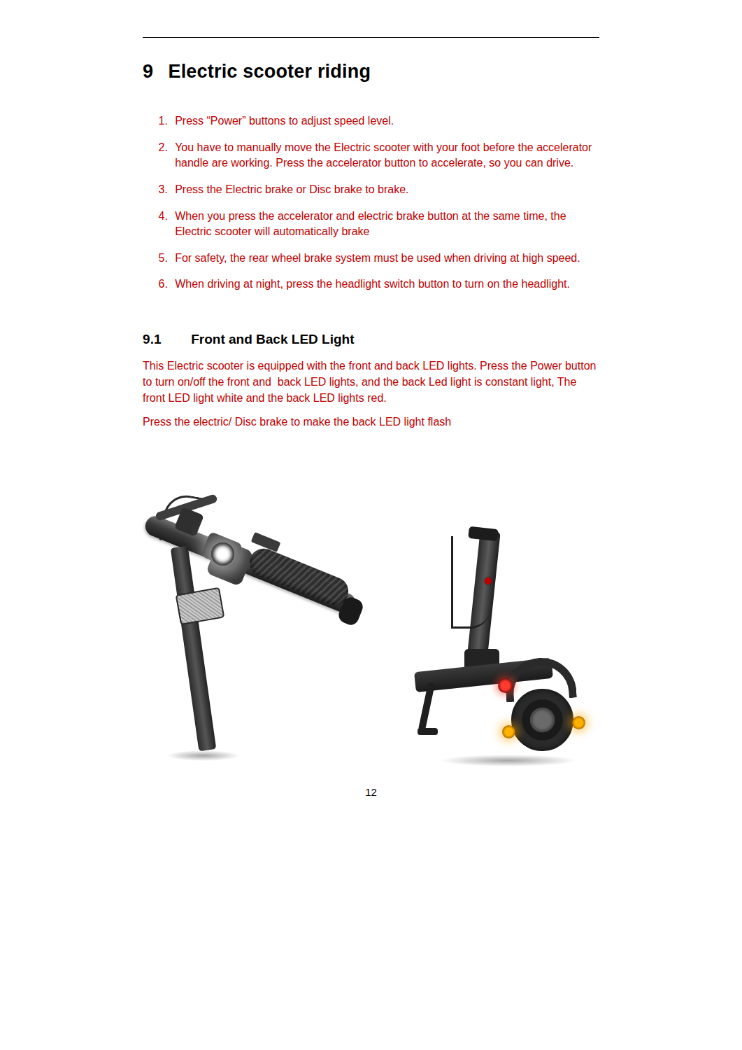9 Electric scooter riding
Press “Power” buttons to adjust speed level.
You have to manually move the Electric scooter with your foot before the accelerator handle are working. Press the accelerator button to accelerate, so you can drive.
Press the Electric brake or Disc brake to brake.
When you press the accelerator and electric brake button at the same time, the Electric scooter will automatically brake
For safety, the rear wheel brake system must be used when driving at high speed.
When driving at night, press the headlight switch button to turn on the headlight.
9.1 Front and Back LED Light
This Electric scooter is equipped with the front and back LED lights. Press the Power button to turn on/off the front and back LED lights, and the back Led light is constant light, The front LED light white and the back LED lights red.
Press the electric/ Disc brake to make the back LED light flash
12